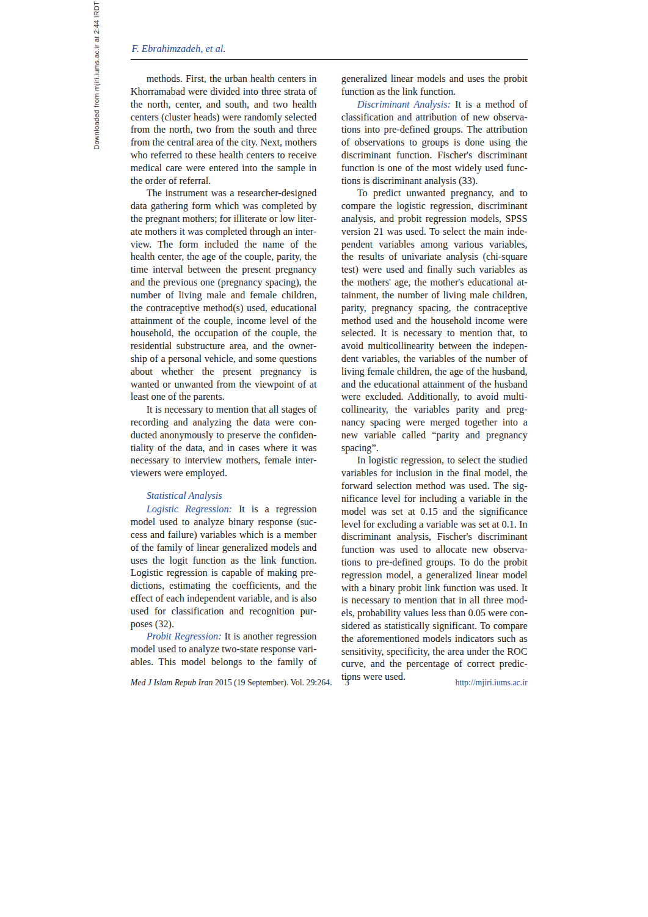Downloaded from mjiri.iums.ac.ir at 2:44 IRDT on Saturday June 25th 2022
F. Ebrahimzadeh, et al.
methods. First, the urban health centers in Khorramabad were divided into three strata of the north, center, and south, and two health centers (cluster heads) were randomly selected from the north, two from the south and three from the central area of the city. Next, mothers who referred to these health centers to receive medical care were entered into the sample in the order of referral.
The instrument was a researcher-designed data gathering form which was completed by the pregnant mothers; for illiterate or low literate mothers it was completed through an interview. The form included the name of the health center, the age of the couple, parity, the time interval between the present pregnancy and the previous one (pregnancy spacing), the number of living male and female children, the contraceptive method(s) used, educational attainment of the couple, income level of the household, the occupation of the couple, the residential substructure area, and the ownership of a personal vehicle, and some questions about whether the present pregnancy is wanted or unwanted from the viewpoint of at least one of the parents.
It is necessary to mention that all stages of recording and analyzing the data were conducted anonymously to preserve the confidentiality of the data, and in cases where it was necessary to interview mothers, female interviewers were employed.
Statistical Analysis
Logistic Regression: It is a regression model used to analyze binary response (success and failure) variables which is a member of the family of linear generalized models and uses the logit function as the link function. Logistic regression is capable of making predictions, estimating the coefficients, and the effect of each independent variable, and is also used for classification and recognition purposes (32).
Probit Regression: It is another regression model used to analyze two-state response variables. This model belongs to the family of generalized linear models and uses the probit function as the link function.
Discriminant Analysis: It is a method of classification and attribution of new observations into pre-defined groups. The attribution of observations to groups is done using the discriminant function. Fischer's discriminant function is one of the most widely used functions is discriminant analysis (33).
To predict unwanted pregnancy, and to compare the logistic regression, discriminant analysis, and probit regression models, SPSS version 21 was used. To select the main independent variables among various variables, the results of univariate analysis (chi-square test) were used and finally such variables as the mothers' age, the mother's educational attainment, the number of living male children, parity, pregnancy spacing, the contraceptive method used and the household income were selected. It is necessary to mention that, to avoid multicollinearity between the independent variables, the variables of the number of living female children, the age of the husband, and the educational attainment of the husband were excluded. Additionally, to avoid multicollinearity, the variables parity and pregnancy spacing were merged together into a new variable called “parity and pregnancy spacing”.
In logistic regression, to select the studied variables for inclusion in the final model, the forward selection method was used. The significance level for including a variable in the model was set at 0.15 and the significance level for excluding a variable was set at 0.1. In discriminant analysis, Fischer's discriminant function was used to allocate new observations to pre-defined groups. To do the probit regression model, a generalized linear model with a binary probit link function was used. It is necessary to mention that in all three models, probability values less than 0.05 were considered as statistically significant. To compare the aforementioned models indicators such as sensitivity, specificity, the area under the ROC curve, and the percentage of correct predictions were used.
Med J Islam Repub Iran 2015 (19 September). Vol. 29:264. 3
http://mjiri.iums.ac.ir